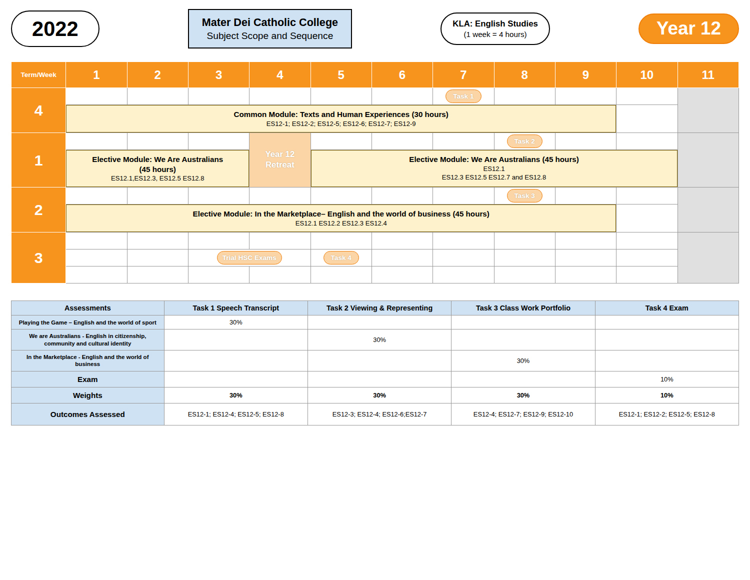2022
Mater Dei Catholic College
Subject Scope and Sequence
KLA: English Studies
(1 week = 4 hours)
Year 12
| Term/Week | 1 | 2 | 3 | 4 | 5 | 6 | 7 | 8 | 9 | 10 | 11 |
| --- | --- | --- | --- | --- | --- | --- | --- | --- | --- | --- | --- |
| 4 | | | | | | | Task 1 | | | | |
| Common Module: Texts and Human Experiences (30 hours) ES12-1; ES12-2; ES12-5; ES12-6; ES12-7; ES12-9 | |
| 1 | | | | Year 12 Retreat | | | | Task 2 | | | |
| Elective Module: We Are Australians (45 hours) ES12.1,ES12.3, ES12.5 ES12.8 | Elective Module: We Are Australians (45 hours) ES12.1 ES12.3 ES12.5 ES12.7 and ES12.8 |
| 2 | | | | | | | | Task 3 | | | |
| Elective Module: In the Marketplace– English and the world of business (45 hours) ES12.1 ES12.2 ES12.3 ES12.4 | |
| 3 | | | | | | | | | | | |
| | | Trial HSC Exams | Task 4 | | | | | |
| Assessments | Task 1 Speech Transcript | Task 2 Viewing & Representing | Task 3 Class Work Portfolio | Task 4 Exam |
| --- | --- | --- | --- | --- |
| Playing the Game – English and the world of sport | 30% | | | |
| We are Australians - English in citizenship, community and cultural identity | | 30% | | |
| In the Marketplace - English and the world of business | | | 30% | |
| Exam | | | | 10% |
| Weights | 30% | 30% | 30% | 10% |
| Outcomes Assessed | ES12-1; ES12-4; ES12-5; ES12-8 | ES12-3; ES12-4; ES12-6;ES12-7 | ES12-4; ES12-7; ES12-9; ES12-10 | ES12-1; ES12-2; ES12-5; ES12-8 |